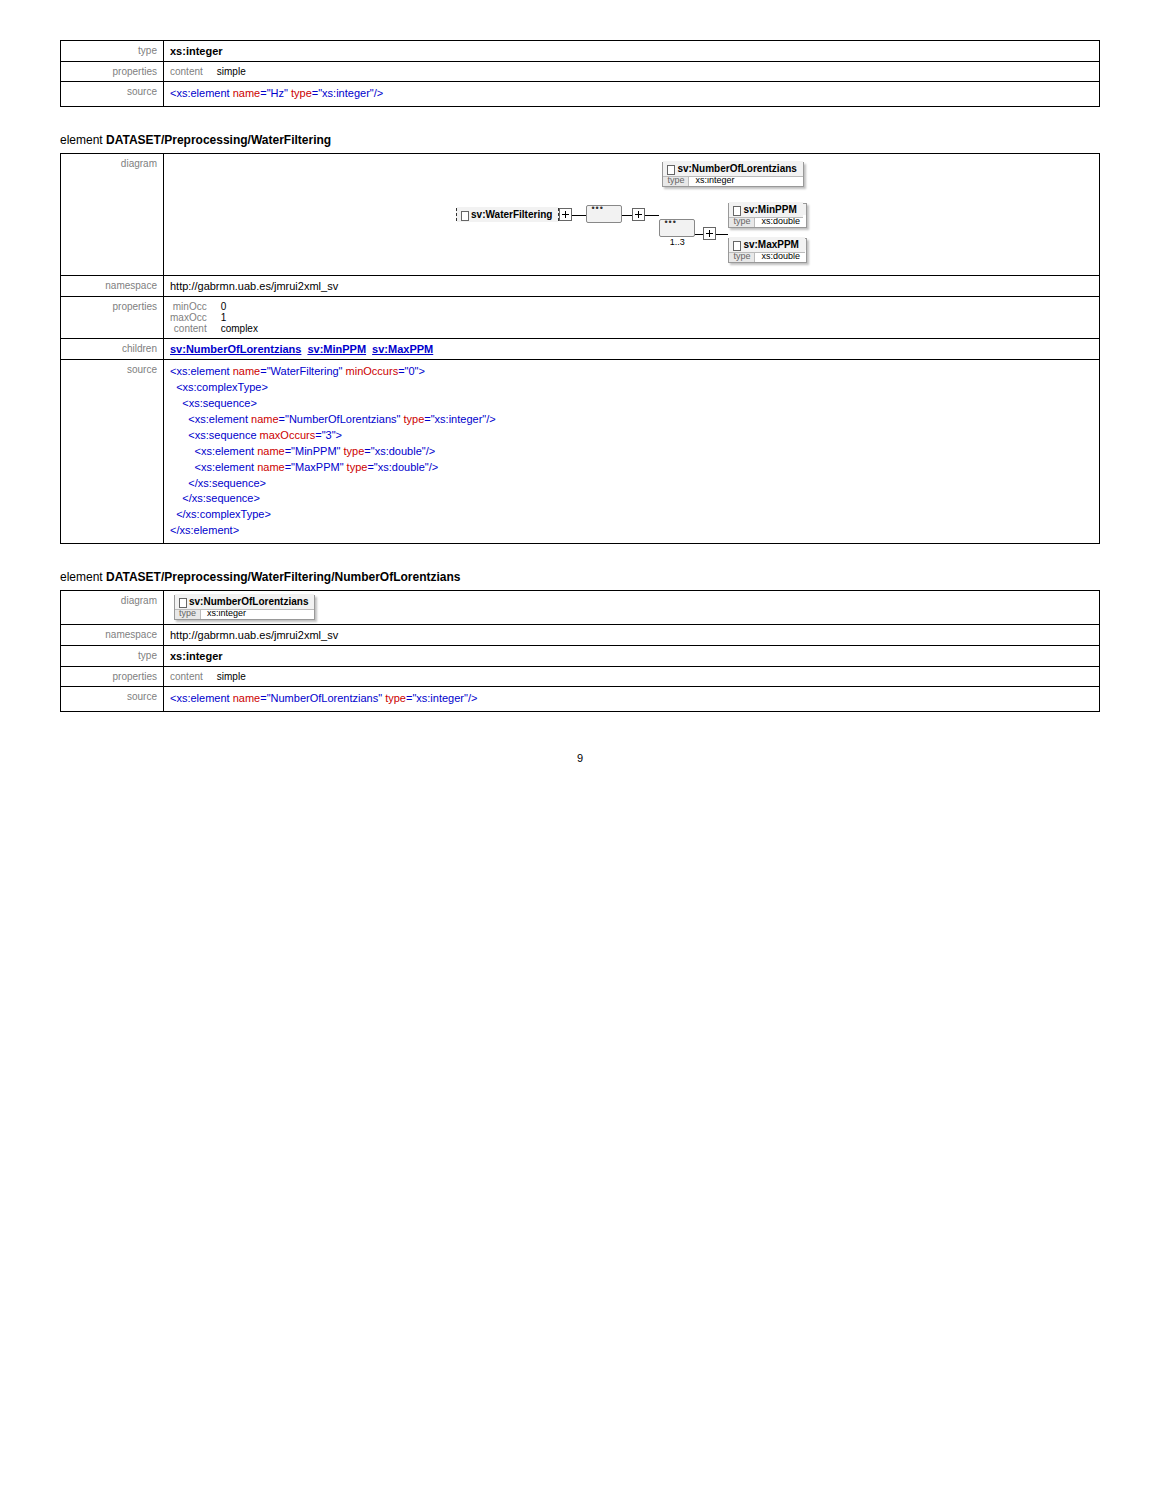| type | xs:integer |
| properties | content simple |
| source | <xs:element name = "Hz" type = "xs:integer" /> |
element DATASET/Preprocessing/WaterFiltering
| diagram | / sv:WaterFiltering / / / / / / / / sv:NumberOfLorentzians type xs:integer / / / 1..3 / / / / / sv:MinPPM type xs:double / / sv:MaxPPM type xs:double / / / / |
| namespace | http://gabrmn.uab.es/jmrui2xml_sv |
| properties | minOcc 0 maxOcc 1 content complex |
| children | sv:NumberOfLorentzians sv:MinPPM sv:MaxPPM |
| source | <xs:element name = "WaterFiltering" minOccurs = "0" > <xs:complexType> <xs:sequence> <xs:element name = "NumberOfLorentzians" type = "xs:integer" /> <xs:sequence maxOccurs = "3" > <xs:element name = "MinPPM" type = "xs:double" /> <xs:element name = "MaxPPM" type = "xs:double" /> </xs:sequence> </xs:sequence> </xs:complexType> </xs:element> |
element DATASET/Preprocessing/WaterFiltering/NumberOfLorentzians
| diagram | sv:NumberOfLorentzians type xs:integer |
| namespace | http://gabrmn.uab.es/jmrui2xml_sv |
| type | xs:integer |
| properties | content simple |
| source | <xs:element name = "NumberOfLorentzians" type = "xs:integer" /> |
9